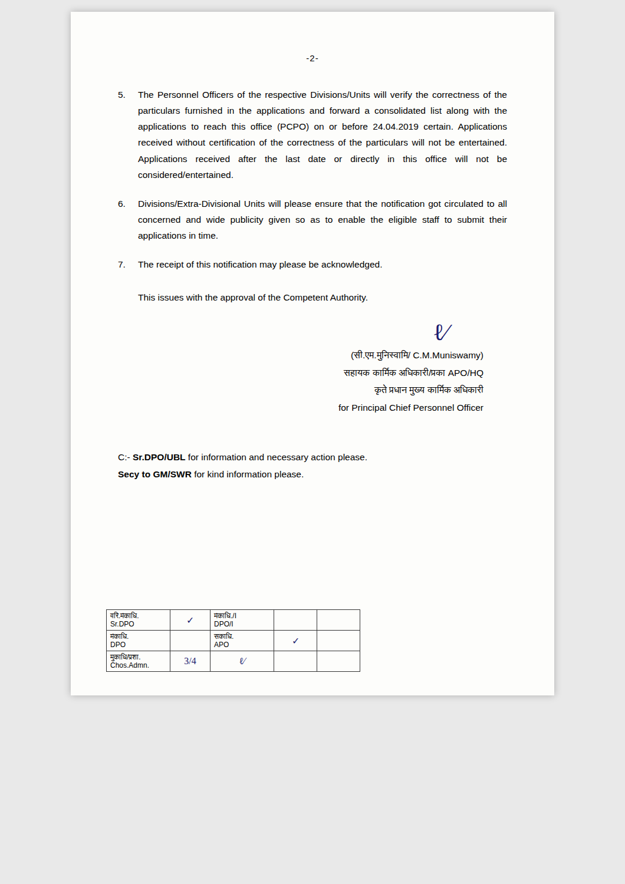-2-
5. The Personnel Officers of the respective Divisions/Units will verify the correctness of the particulars furnished in the applications and forward a consolidated list along with the applications to reach this office (PCPO) on or before 24.04.2019 certain. Applications received without certification of the correctness of the particulars will not be entertained. Applications received after the last date or directly in this office will not be considered/entertained.
6. Divisions/Extra-Divisional Units will please ensure that the notification got circulated to all concerned and wide publicity given so as to enable the eligible staff to submit their applications in time.
7. The receipt of this notification may please be acknowledged.
This issues with the approval of the Competent Authority.
ℓ⁄
(सी.एम.मुनिस्वामि/ C.M.Muniswamy)
सहायक कार्मिक अधिकारी/प्रका APO/HQ
कृते प्रधान मुख्य कार्मिक अधिकारी
for Principal Chief Personnel Officer
C:- Sr.DPO/UBL for information and necessary action please.
Secy to GM/SWR for kind information please.
| वरि.मंकाधि. Sr.DPO | ✓ | मंकाधि./I DPO/I | | |
| मंकाधि. DPO | | सकाधि. APO | ✓ | |
| मुकाधि/प्रशा. Chos.Admn. | 3/4 | ℓ⁄ | | |